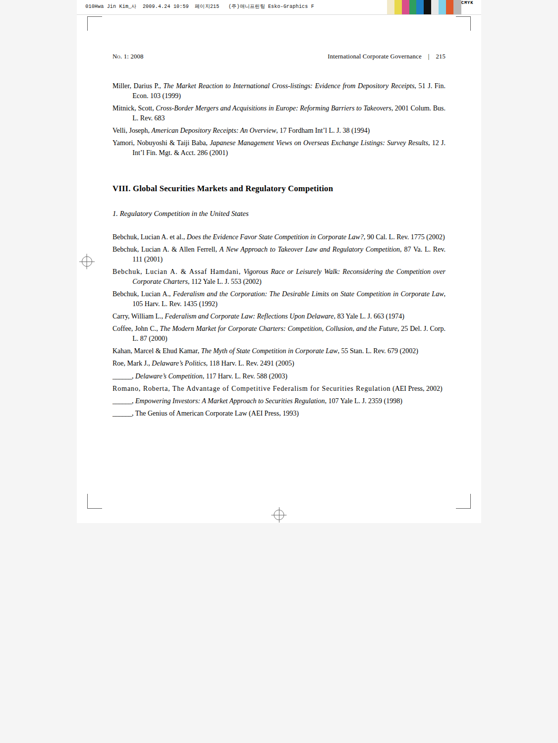010Hwa Jin Kim_사 2009.4.24 10:59 페이지215 (주)애니프린팅 Esko-Graphics F
CMYK
No. 1: 2008
International Corporate Governance | 215
Miller, Darius P., The Market Reaction to International Cross-listings: Evidence from Depository Receipts, 51 J. Fin. Econ. 103 (1999)
Mitnick, Scott, Cross-Border Mergers and Acquisitions in Europe: Reforming Barriers to Takeovers, 2001 Colum. Bus. L. Rev. 683
Velli, Joseph, American Depository Receipts: An Overview, 17 Fordham Int’l L. J. 38 (1994)
Yamori, Nobuyoshi & Taiji Baba, Japanese Management Views on Overseas Exchange Listings: Survey Results, 12 J. Int’l Fin. Mgt. & Acct. 286 (2001)
VIII. Global Securities Markets and Regulatory Competition
1. Regulatory Competition in the United States
Bebchuk, Lucian A. et al., Does the Evidence Favor State Competition in Corporate Law?, 90 Cal. L. Rev. 1775 (2002)
Bebchuk, Lucian A. & Allen Ferrell, A New Approach to Takeover Law and Regulatory Competition, 87 Va. L. Rev. 111 (2001)
Bebchuk, Lucian A. & Assaf Hamdani, Vigorous Race or Leisurely Walk: Reconsidering the Competition over Corporate Charters, 112 Yale L. J. 553 (2002)
Bebchuk, Lucian A., Federalism and the Corporation: The Desirable Limits on State Competition in Corporate Law, 105 Harv. L. Rev. 1435 (1992)
Carry, William L., Federalism and Corporate Law: Reflections Upon Delaware, 83 Yale L. J. 663 (1974)
Coffee, John C., The Modern Market for Corporate Charters: Competition, Collusion, and the Future, 25 Del. J. Corp. L. 87 (2000)
Kahan, Marcel & Ehud Kamar, The Myth of State Competition in Corporate Law, 55 Stan. L. Rev. 679 (2002)
Roe, Mark J., Delaware’s Politics, 118 Harv. L. Rev. 2491 (2005)
______, Delaware’s Competition, 117 Harv. L. Rev. 588 (2003)
Romano, Roberta, The Advantage of Competitive Federalism for Securities Regulation (AEI Press, 2002)
______, Empowering Investors: A Market Approach to Securities Regulation, 107 Yale L. J. 2359 (1998)
______, The Genius of American Corporate Law (AEI Press, 1993)